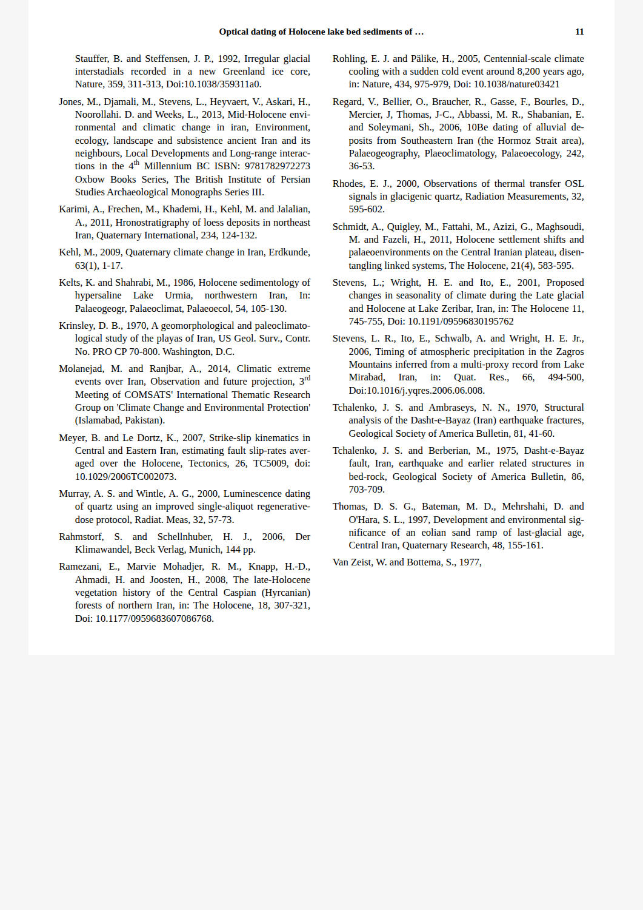Optical dating of Holocene lake bed sediments of … 11
Stauffer, B. and Steffensen, J. P., 1992, Irregular glacial interstadials recorded in a new Greenland ice core, Nature, 359, 311-313, Doi:10.1038/359311a0.
Jones, M., Djamali, M., Stevens, L., Heyvaert, V., Askari, H., Noorollahi. D. and Weeks, L., 2013, Mid-Holocene environmental and climatic change in iran, Environment, ecology, landscape and subsistence ancient Iran and its neighbours, Local Developments and Long-range interactions in the 4th Millennium BC ISBN: 9781782972273 Oxbow Books Series, The British Institute of Persian Studies Archaeological Monographs Series III.
Karimi, A., Frechen, M., Khademi, H., Kehl, M. and Jalalian, A., 2011, Hronostratigraphy of loess deposits in northeast Iran, Quaternary International, 234, 124-132.
Kehl, M., 2009, Quaternary climate change in Iran, Erdkunde, 63(1), 1-17.
Kelts, K. and Shahrabi, M., 1986, Holocene sedimentology of hypersaline Lake Urmia, northwestern Iran, In: Palaeogeogr, Palaeoclimat, Palaeoecol, 54, 105-130.
Krinsley, D. B., 1970, A geomorphological and paleoclimatological study of the playas of Iran, US Geol. Surv., Contr. No. PRO CP 70-800. Washington, D.C.
Molanejad, M. and Ranjbar, A., 2014, Climatic extreme events over Iran, Observation and future projection, 3rd Meeting of COMSATS' International Thematic Research Group on 'Climate Change and Environmental Protection' (Islamabad, Pakistan).
Meyer, B. and Le Dortz, K., 2007, Strike-slip kinematics in Central and Eastern Iran, estimating fault slip-rates averaged over the Holocene, Tectonics, 26, TC5009, doi: 10.1029/2006TC002073.
Murray, A. S. and Wintle, A. G., 2000, Luminescence dating of quartz using an improved single-aliquot regenerative-dose protocol, Radiat. Meas, 32, 57-73.
Rahmstorf, S. and Schellnhuber, H. J., 2006, Der Klimawandel, Beck Verlag, Munich, 144 pp.
Ramezani, E., Marvie Mohadjer, R. M., Knapp, H.-D., Ahmadi, H. and Joosten, H., 2008, The late-Holocene vegetation history of the Central Caspian (Hyrcanian) forests of northern Iran, in: The Holocene, 18, 307-321, Doi: 10.1177/0959683607086768.
Rohling, E. J. and Pälike, H., 2005, Centennial-scale climate cooling with a sudden cold event around 8,200 years ago, in: Nature, 434, 975-979, Doi: 10.1038/nature03421
Regard, V., Bellier, O., Braucher, R., Gasse, F., Bourles, D., Mercier, J, Thomas, J-C., Abbassi, M. R., Shabanian, E. and Soleymani, Sh., 2006, 10Be dating of alluvial deposits from Southeastern Iran (the Hormoz Strait area), Palaeogeography, Plaeoclimatology, Palaeoecology, 242, 36-53.
Rhodes, E. J., 2000, Observations of thermal transfer OSL signals in glacigenic quartz, Radiation Measurements, 32, 595-602.
Schmidt, A., Quigley, M., Fattahi, M., Azizi, G., Maghsoudi, M. and Fazeli, H., 2011, Holocene settlement shifts and palaeoenvironments on the Central Iranian plateau, disentangling linked systems, The Holocene, 21(4), 583-595.
Stevens, L.; Wright, H. E. and Ito, E., 2001, Proposed changes in seasonality of climate during the Late glacial and Holocene at Lake Zeribar, Iran, in: The Holocene 11, 745-755, Doi: 10.1191/09596830195762
Stevens, L. R., Ito, E., Schwalb, A. and Wright, H. E. Jr., 2006, Timing of atmospheric precipitation in the Zagros Mountains inferred from a multi-proxy record from Lake Mirabad, Iran, in: Quat. Res., 66, 494-500, Doi:10.1016/j.yqres.2006.06.008.
Tchalenko, J. S. and Ambraseys, N. N., 1970, Structural analysis of the Dasht-e-Bayaz (Iran) earthquake fractures, Geological Society of America Bulletin, 81, 41-60.
Tchalenko, J. S. and Berberian, M., 1975, Dasht-e-Bayaz fault, Iran, earthquake and earlier related structures in bed-rock, Geological Society of America Bulletin, 86, 703-709.
Thomas, D. S. G., Bateman, M. D., Mehrshahi, D. and O'Hara, S. L., 1997, Development and environmental significance of an eolian sand ramp of last-glacial age, Central Iran, Quaternary Research, 48, 155-161.
Van Zeist, W. and Bottema, S., 1977,